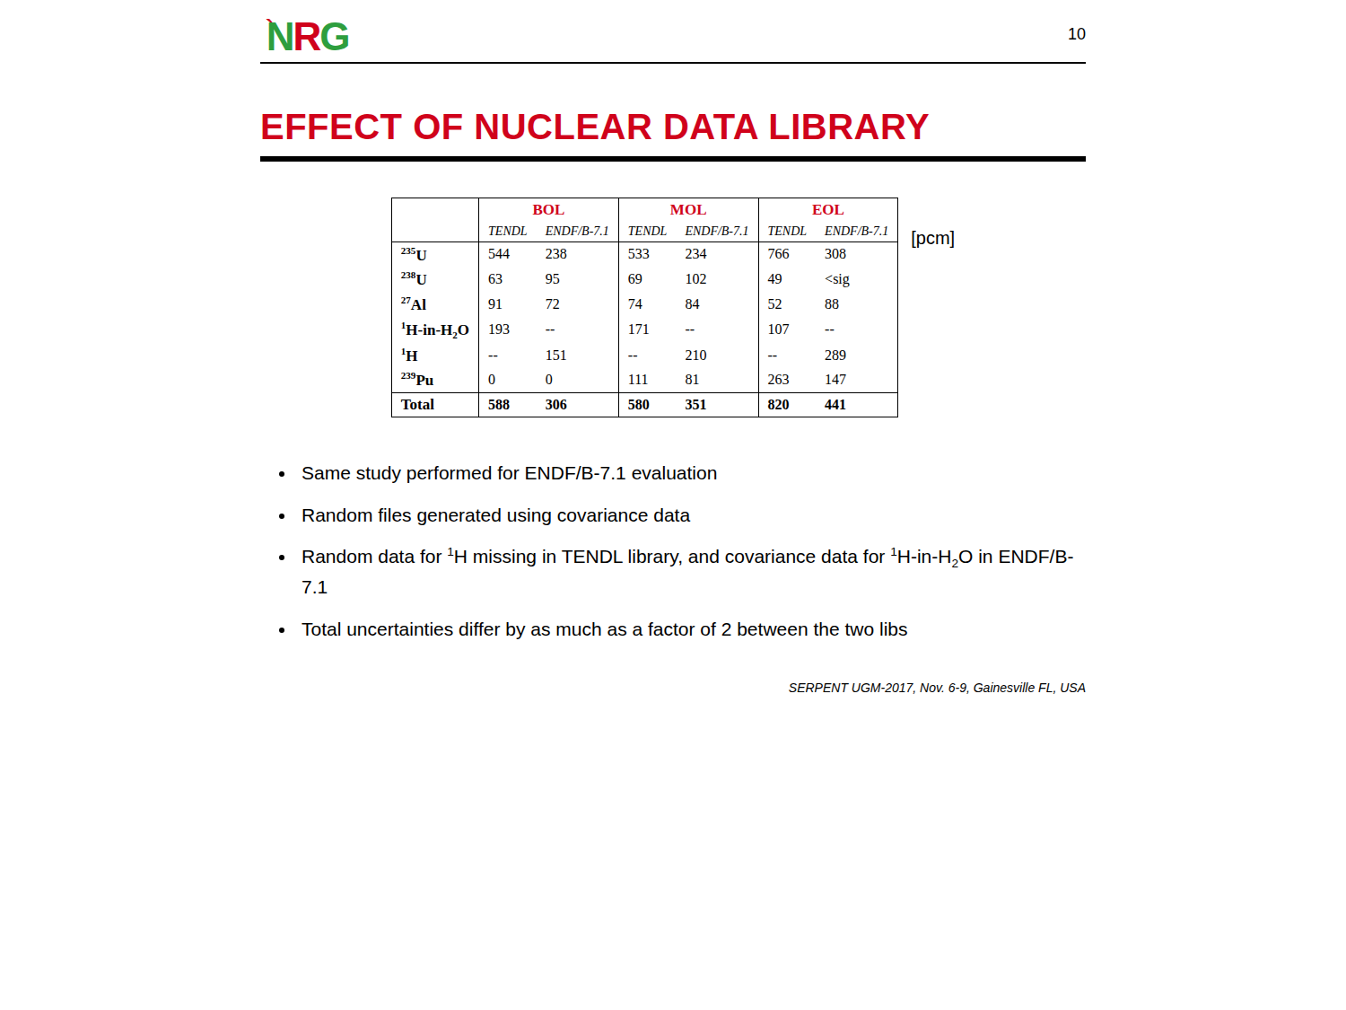10
`NRG
EFFECT OF NUCLEAR DATA LIBRARY
| | BOL | MOL | EOL |
| --- | --- | --- | --- |
| | TENDL | ENDF/B-7.1 | TENDL | ENDF/B-7.1 | TENDL | ENDF/B-7.1 |
| 235 U | 544 | 238 | 533 | 234 | 766 | 308 |
| 238 U | 63 | 95 | 69 | 102 | 49 | <sig |
| 27 Al | 91 | 72 | 74 | 84 | 52 | 88 |
| 1 H-in-H 2 O | 193 | -- | 171 | -- | 107 | -- |
| 1 H | -- | 151 | -- | 210 | -- | 289 |
| 239 Pu | 0 | 0 | 111 | 81 | 263 | 147 |
| Total | 588 | 306 | 580 | 351 | 820 | 441 |
[pcm]
Same study performed for ENDF/B-7.1 evaluation
Random files generated using covariance data
Random data for 1H missing in TENDL library, and covariance data for 1H-in-H2O in ENDF/B-7.1
Total uncertainties differ by as much as a factor of 2 between the two libs
SERPENT UGM-2017, Nov. 6-9, Gainesville FL, USA